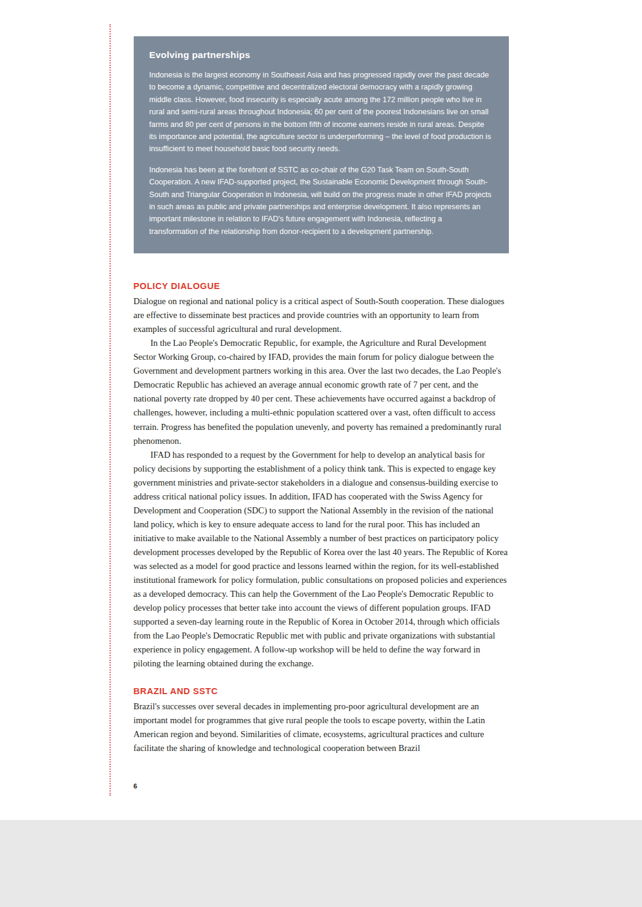Evolving partnerships
Indonesia is the largest economy in Southeast Asia and has progressed rapidly over the past decade to become a dynamic, competitive and decentralized electoral democracy with a rapidly growing middle class. However, food insecurity is especially acute among the 172 million people who live in rural and semi-rural areas throughout Indonesia; 60 per cent of the poorest Indonesians live on small farms and 80 per cent of persons in the bottom fifth of income earners reside in rural areas. Despite its importance and potential, the agriculture sector is underperforming – the level of food production is insufficient to meet household basic food security needs.
Indonesia has been at the forefront of SSTC as co-chair of the G20 Task Team on South-South Cooperation. A new IFAD-supported project, the Sustainable Economic Development through South-South and Triangular Cooperation in Indonesia, will build on the progress made in other IFAD projects in such areas as public and private partnerships and enterprise development. It also represents an important milestone in relation to IFAD's future engagement with Indonesia, reflecting a transformation of the relationship from donor-recipient to a development partnership.
Policy dialogue
Dialogue on regional and national policy is a critical aspect of South-South cooperation. These dialogues are effective to disseminate best practices and provide countries with an opportunity to learn from examples of successful agricultural and rural development.
In the Lao People's Democratic Republic, for example, the Agriculture and Rural Development Sector Working Group, co-chaired by IFAD, provides the main forum for policy dialogue between the Government and development partners working in this area. Over the last two decades, the Lao People's Democratic Republic has achieved an average annual economic growth rate of 7 per cent, and the national poverty rate dropped by 40 per cent. These achievements have occurred against a backdrop of challenges, however, including a multi-ethnic population scattered over a vast, often difficult to access terrain. Progress has benefited the population unevenly, and poverty has remained a predominantly rural phenomenon.
IFAD has responded to a request by the Government for help to develop an analytical basis for policy decisions by supporting the establishment of a policy think tank. This is expected to engage key government ministries and private-sector stakeholders in a dialogue and consensus-building exercise to address critical national policy issues. In addition, IFAD has cooperated with the Swiss Agency for Development and Cooperation (SDC) to support the National Assembly in the revision of the national land policy, which is key to ensure adequate access to land for the rural poor. This has included an initiative to make available to the National Assembly a number of best practices on participatory policy development processes developed by the Republic of Korea over the last 40 years. The Republic of Korea was selected as a model for good practice and lessons learned within the region, for its well-established institutional framework for policy formulation, public consultations on proposed policies and experiences as a developed democracy. This can help the Government of the Lao People's Democratic Republic to develop policy processes that better take into account the views of different population groups. IFAD supported a seven-day learning route in the Republic of Korea in October 2014, through which officials from the Lao People's Democratic Republic met with public and private organizations with substantial experience in policy engagement. A follow-up workshop will be held to define the way forward in piloting the learning obtained during the exchange.
Brazil and SSTC
Brazil's successes over several decades in implementing pro-poor agricultural development are an important model for programmes that give rural people the tools to escape poverty, within the Latin American region and beyond. Similarities of climate, ecosystems, agricultural practices and culture facilitate the sharing of knowledge and technological cooperation between Brazil
6